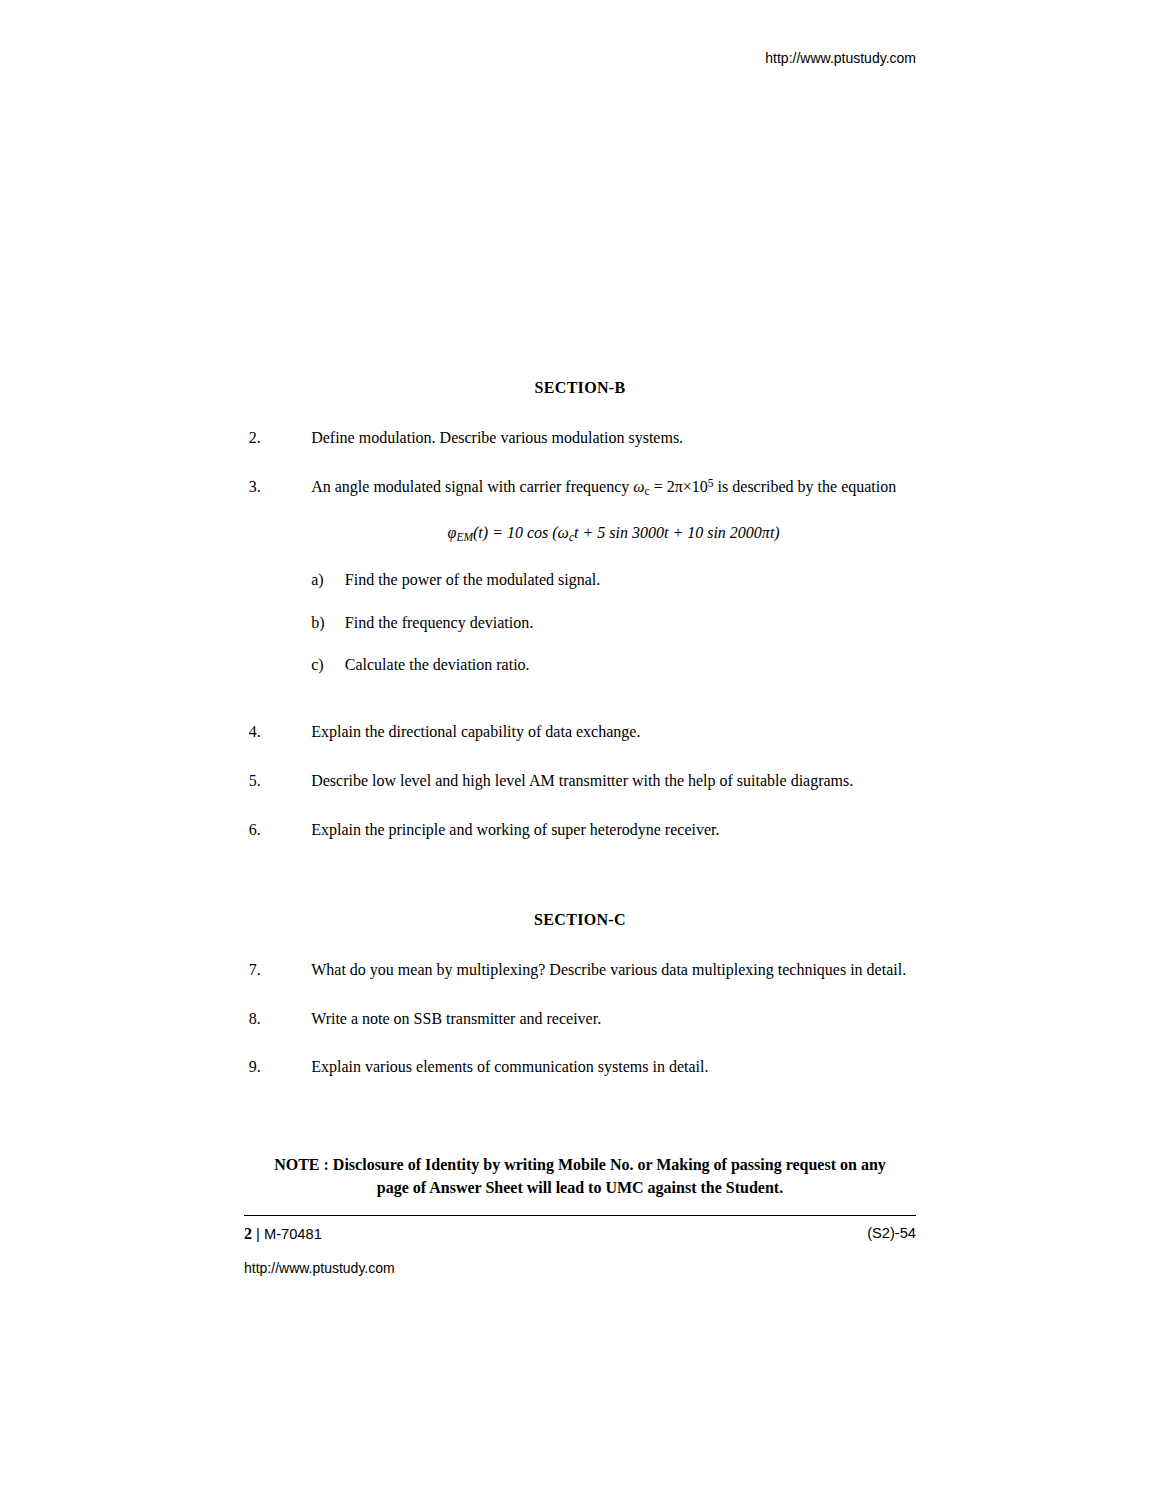http://www.ptustudy.com
SECTION-B
2. Define modulation. Describe various modulation systems.
3. An angle modulated signal with carrier frequency ωc = 2π×105 is described by the equation
φEM(t) = 10 cos (ωct + 5 sin 3000t + 10 sin 2000πt)
a) Find the power of the modulated signal.
b) Find the frequency deviation.
c) Calculate the deviation ratio.
4. Explain the directional capability of data exchange.
5. Describe low level and high level AM transmitter with the help of suitable diagrams.
6. Explain the principle and working of super heterodyne receiver.
SECTION-C
7. What do you mean by multiplexing? Describe various data multiplexing techniques in detail.
8. Write a note on SSB transmitter and receiver.
9. Explain various elements of communication systems in detail.
NOTE : Disclosure of Identity by writing Mobile No. or Making of passing request on any
page of Answer Sheet will lead to UMC against the Student.
2 | M-70481
(S2)-54
http://www.ptustudy.com